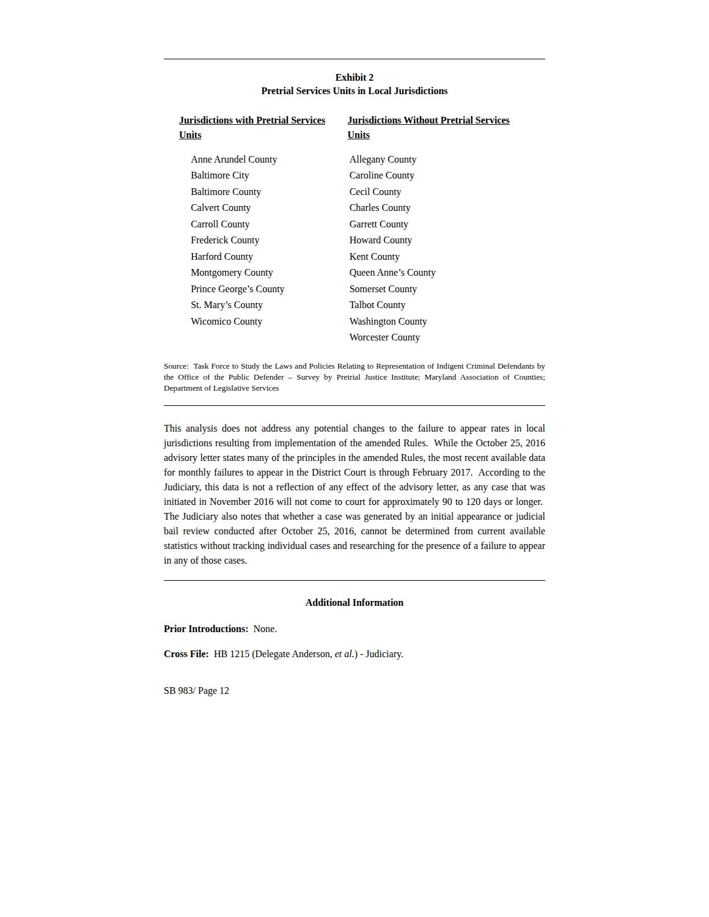Exhibit 2
Pretrial Services Units in Local Jurisdictions
| Jurisdictions with Pretrial Services Units | Jurisdictions Without Pretrial Services Units |
| --- | --- |
| Anne Arundel County | Allegany County |
| Baltimore City | Caroline County |
| Baltimore County | Cecil County |
| Calvert County | Charles County |
| Carroll County | Garrett County |
| Frederick County | Howard County |
| Harford County | Kent County |
| Montgomery County | Queen Anne’s County |
| Prince George’s County | Somerset County |
| St. Mary’s County | Talbot County |
| Wicomico County | Washington County |
| | Worcester County |
Source: Task Force to Study the Laws and Policies Relating to Representation of Indigent Criminal Defendants by the Office of the Public Defender – Survey by Pretrial Justice Institute; Maryland Association of Counties; Department of Legislative Services
This analysis does not address any potential changes to the failure to appear rates in local jurisdictions resulting from implementation of the amended Rules. While the October 25, 2016 advisory letter states many of the principles in the amended Rules, the most recent available data for monthly failures to appear in the District Court is through February 2017. According to the Judiciary, this data is not a reflection of any effect of the advisory letter, as any case that was initiated in November 2016 will not come to court for approximately 90 to 120 days or longer. The Judiciary also notes that whether a case was generated by an initial appearance or judicial bail review conducted after October 25, 2016, cannot be determined from current available statistics without tracking individual cases and researching for the presence of a failure to appear in any of those cases.
Additional Information
Prior Introductions: None.
Cross File: HB 1215 (Delegate Anderson, et al.) - Judiciary.
SB 983/ Page 12